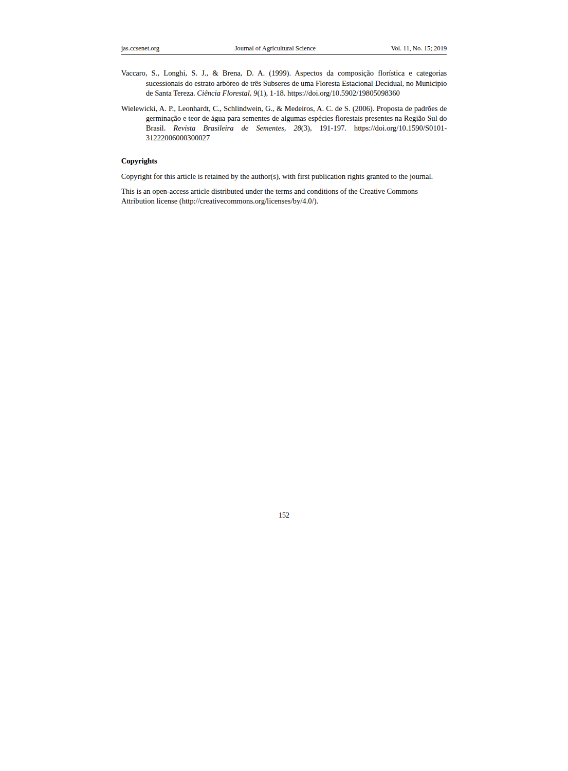jas.ccsenet.org Journal of Agricultural Science Vol. 11, No. 15; 2019
Vaccaro, S., Longhi, S. J., & Brena, D. A. (1999). Aspectos da composição florística e categorias sucessionais do estrato arbóreo de três Subseres de uma Floresta Estacional Decidual, no Município de Santa Tereza. Ciência Florestal, 9(1), 1-18. https://doi.org/10.5902/19805098360
Wielewicki, A. P., Leonhardt, C., Schlindwein, G., & Medeiros, A. C. de S. (2006). Proposta de padrões de germinação e teor de água para sementes de algumas espécies florestais presentes na Região Sul do Brasil. Revista Brasileira de Sementes, 28(3), 191-197. https://doi.org/10.1590/S0101-31222006000300027
Copyrights
Copyright for this article is retained by the author(s), with first publication rights granted to the journal.
This is an open-access article distributed under the terms and conditions of the Creative Commons Attribution license (http://creativecommons.org/licenses/by/4.0/).
152